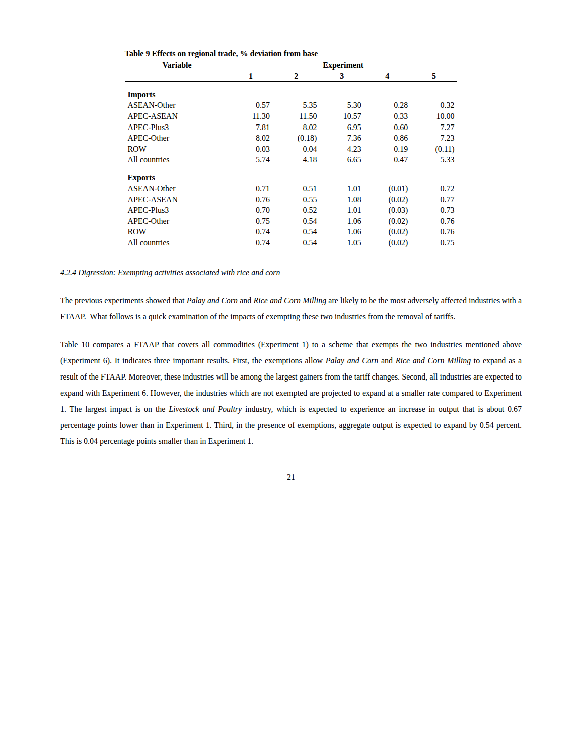Table 9 Effects on regional trade, % deviation from base
| Variable | Experiment |
| --- | --- |
| | 1 | 2 | 3 | 4 | 5 |
| Imports |
| ASEAN-Other | 0.57 | 5.35 | 5.30 | 0.28 | 0.32 |
| APEC-ASEAN | 11.30 | 11.50 | 10.57 | 0.33 | 10.00 |
| APEC-Plus3 | 7.81 | 8.02 | 6.95 | 0.60 | 7.27 |
| APEC-Other | 8.02 | (0.18) | 7.36 | 0.86 | 7.23 |
| ROW | 0.03 | 0.04 | 4.23 | 0.19 | (0.11) |
| All countries | 5.74 | 4.18 | 6.65 | 0.47 | 5.33 |
| Exports |
| ASEAN-Other | 0.71 | 0.51 | 1.01 | (0.01) | 0.72 |
| APEC-ASEAN | 0.76 | 0.55 | 1.08 | (0.02) | 0.77 |
| APEC-Plus3 | 0.70 | 0.52 | 1.01 | (0.03) | 0.73 |
| APEC-Other | 0.75 | 0.54 | 1.06 | (0.02) | 0.76 |
| ROW | 0.74 | 0.54 | 1.06 | (0.02) | 0.76 |
| All countries | 0.74 | 0.54 | 1.05 | (0.02) | 0.75 |
4.2.4 Digression: Exempting activities associated with rice and corn
The previous experiments showed that Palay and Corn and Rice and Corn Milling are likely to be the most adversely affected industries with a FTAAP. What follows is a quick examination of the impacts of exempting these two industries from the removal of tariffs.
Table 10 compares a FTAAP that covers all commodities (Experiment 1) to a scheme that exempts the two industries mentioned above (Experiment 6). It indicates three important results. First, the exemptions allow Palay and Corn and Rice and Corn Milling to expand as a result of the FTAAP. Moreover, these industries will be among the largest gainers from the tariff changes. Second, all industries are expected to expand with Experiment 6. However, the industries which are not exempted are projected to expand at a smaller rate compared to Experiment 1. The largest impact is on the Livestock and Poultry industry, which is expected to experience an increase in output that is about 0.67 percentage points lower than in Experiment 1. Third, in the presence of exemptions, aggregate output is expected to expand by 0.54 percent. This is 0.04 percentage points smaller than in Experiment 1.
21